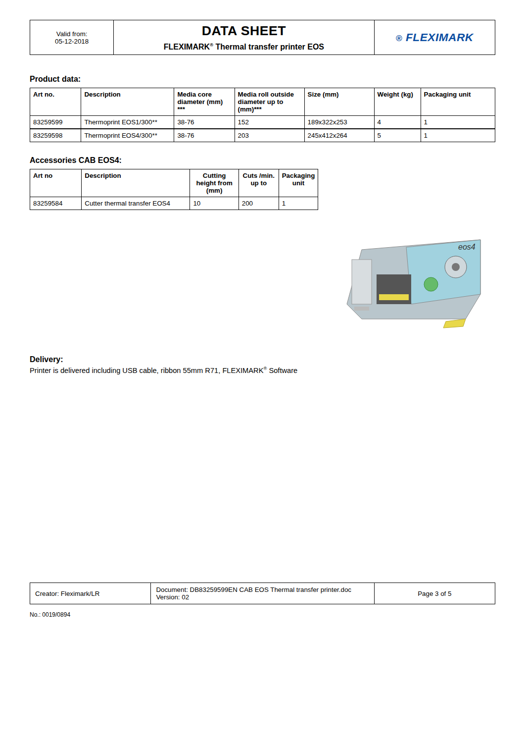| Valid from: 05-12-2018 | DATA SHEET FLEXIMARK ® Thermal transfer printer EOS | ® FLEXIMARK |
Product data:
| Art no. | Description | Media core diameter (mm) *** | Media roll outside diameter up to (mm)*** | Size (mm) | Weight (kg) | Packaging unit |
| --- | --- | --- | --- | --- | --- | --- |
| 83259599 | Thermoprint EOS1/300** | 38-76 | 152 | 189x322x253 | 4 | 1 |
| 83259598 | Thermoprint EOS4/300** | 38-76 | 203 | 245x412x264 | 5 | 1 |
Accessories CAB EOS4:
| Art no | Description | Cutting height from (mm) | Cuts /min. up to | Packaging unit |
| --- | --- | --- | --- | --- |
| 83259584 | Cutter thermal transfer EOS4 | 10 | 200 | 1 |
Delivery:
Printer is delivered including USB cable, ribbon 55mm R71, FLEXIMARK® Software
| Creator: Fleximark/LR | Document: DB83259599EN CAB EOS Thermal transfer printer.doc Version: 02 | Page 3 of 5 |
No.: 0019/0894